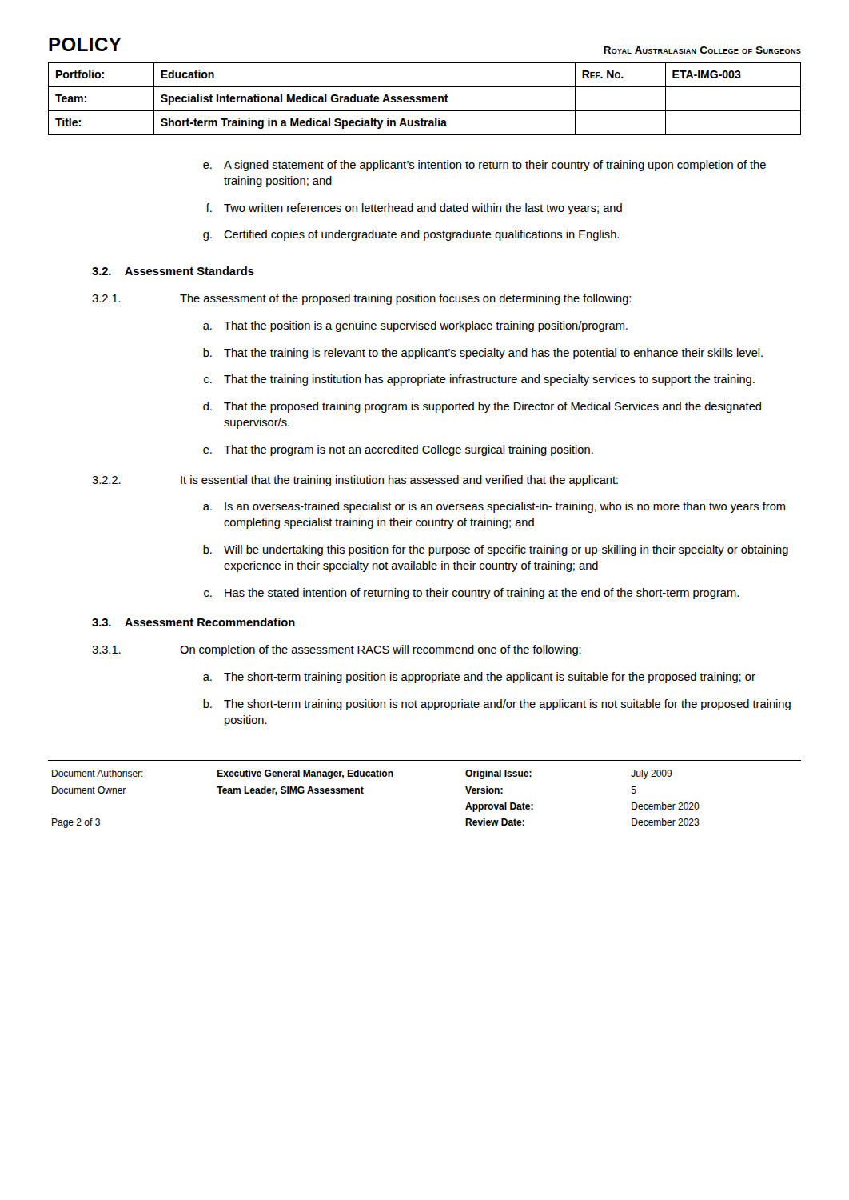POLICY
Royal Australasian College of Surgeons
| Portfolio: | Education | Ref. No. | ETA-IMG-003 |
| Team: | Specialist International Medical Graduate Assessment | | |
| Title: | Short-term Training in a Medical Specialty in Australia | | |
A signed statement of the applicant’s intention to return to their country of training upon completion of the training position; and
Two written references on letterhead and dated within the last two years; and
Certified copies of undergraduate and postgraduate qualifications in English.
3.2. Assessment Standards
3.2.1.
The assessment of the proposed training position focuses on determining the following:
That the position is a genuine supervised workplace training position/program.
That the training is relevant to the applicant’s specialty and has the potential to enhance their skills level.
That the training institution has appropriate infrastructure and specialty services to support the training.
That the proposed training program is supported by the Director of Medical Services and the designated supervisor/s.
That the program is not an accredited College surgical training position.
3.2.2.
It is essential that the training institution has assessed and verified that the applicant:
Is an overseas-trained specialist or is an overseas specialist-in- training, who is no more than two years from completing specialist training in their country of training; and
Will be undertaking this position for the purpose of specific training or up-skilling in their specialty or obtaining experience in their specialty not available in their country of training; and
Has the stated intention of returning to their country of training at the end of the short-term program.
3.3. Assessment Recommendation
3.3.1.
On completion of the assessment RACS will recommend one of the following:
The short-term training position is appropriate and the applicant is suitable for the proposed training; or
The short-term training position is not appropriate and/or the applicant is not suitable for the proposed training position.
| Document Authoriser: | Executive General Manager, Education | Original Issue: | July 2009 |
| Document Owner | Team Leader, SIMG Assessment | Version: | 5 |
| | | Approval Date: | December 2020 |
| Page 2 of 3 | | Review Date: | December 2023 |